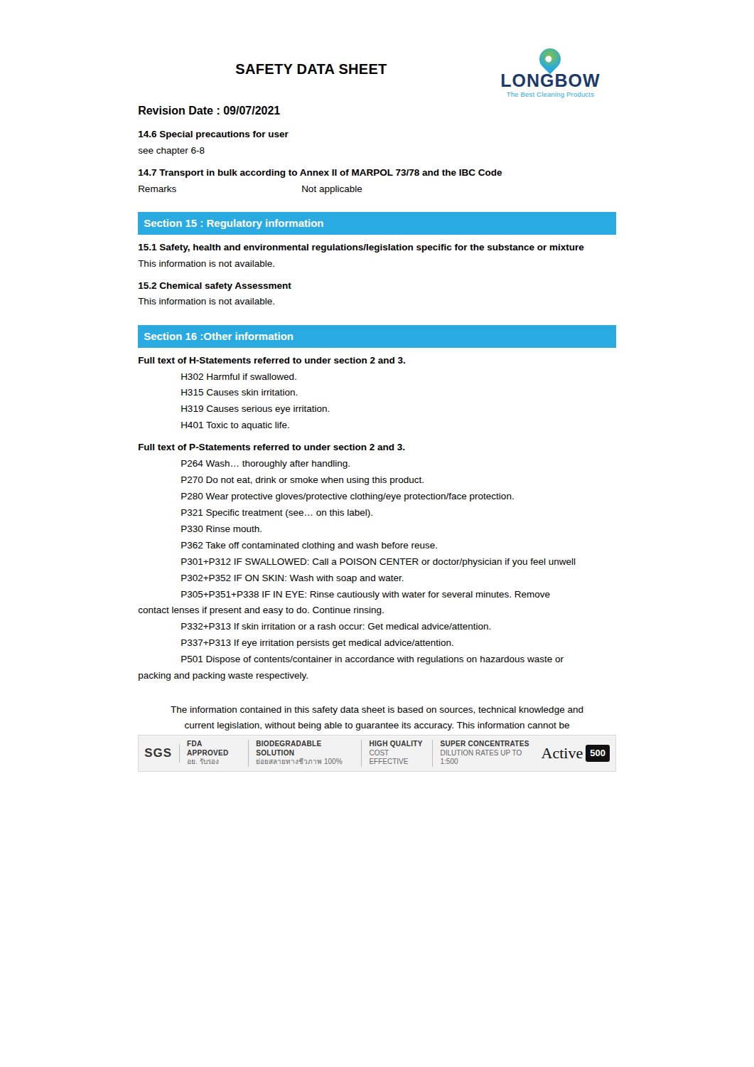SAFETY DATA SHEET
LONGBOW
The Best Cleaning Products
Revision Date : 09/07/2021
14.6 Special precautions for user
see chapter 6-8
14.7 Transport in bulk according to Annex II of MARPOL 73/78 and the IBC Code
Remarks
Not applicable
Section 15 : Regulatory information
15.1 Safety, health and environmental regulations/legislation specific for the substance or mixture
This information is not available.
15.2 Chemical safety Assessment
This information is not available.
Section 16 :Other information
Full text of H-Statements referred to under section 2 and 3.
H302 Harmful if swallowed.
H315 Causes skin irritation.
H319 Causes serious eye irritation.
H401 Toxic to aquatic life.
Full text of P-Statements referred to under section 2 and 3.
P264 Wash… thoroughly after handling.
P270 Do not eat, drink or smoke when using this product.
P280 Wear protective gloves/protective clothing/eye protection/face protection.
P321 Specific treatment (see… on this label).
P330 Rinse mouth.
P362 Take off contaminated clothing and wash before reuse.
P301+P312 IF SWALLOWED: Call a POISON CENTER or doctor/physician if you feel unwell
P302+P352 IF ON SKIN: Wash with soap and water.
P305+P351+P338 IF IN EYE: Rinse cautiously with water for several minutes. Remove
contact lenses if present and easy to do. Continue rinsing.
P332+P313 If skin irritation or a rash occur: Get medical advice/attention.
P337+P313 If eye irritation persists get medical advice/attention.
P501 Dispose of contents/container in accordance with regulations on hazardous waste or
packing and packing waste respectively.
The information contained in this safety data sheet is based on sources, technical knowledge and
current legislation, without being able to guarantee its accuracy. This information cannot be
page 8/9
SGS
FDA APPROVED
อย. รับรอง
BIODEGRADABLE SOLUTION
ย่อยสลายทางชีวภาพ 100%
HIGH QUALITY
COST EFFECTIVE
SUPER CONCENTRATES
DILUTION RATES UP TO 1:500
Active 500